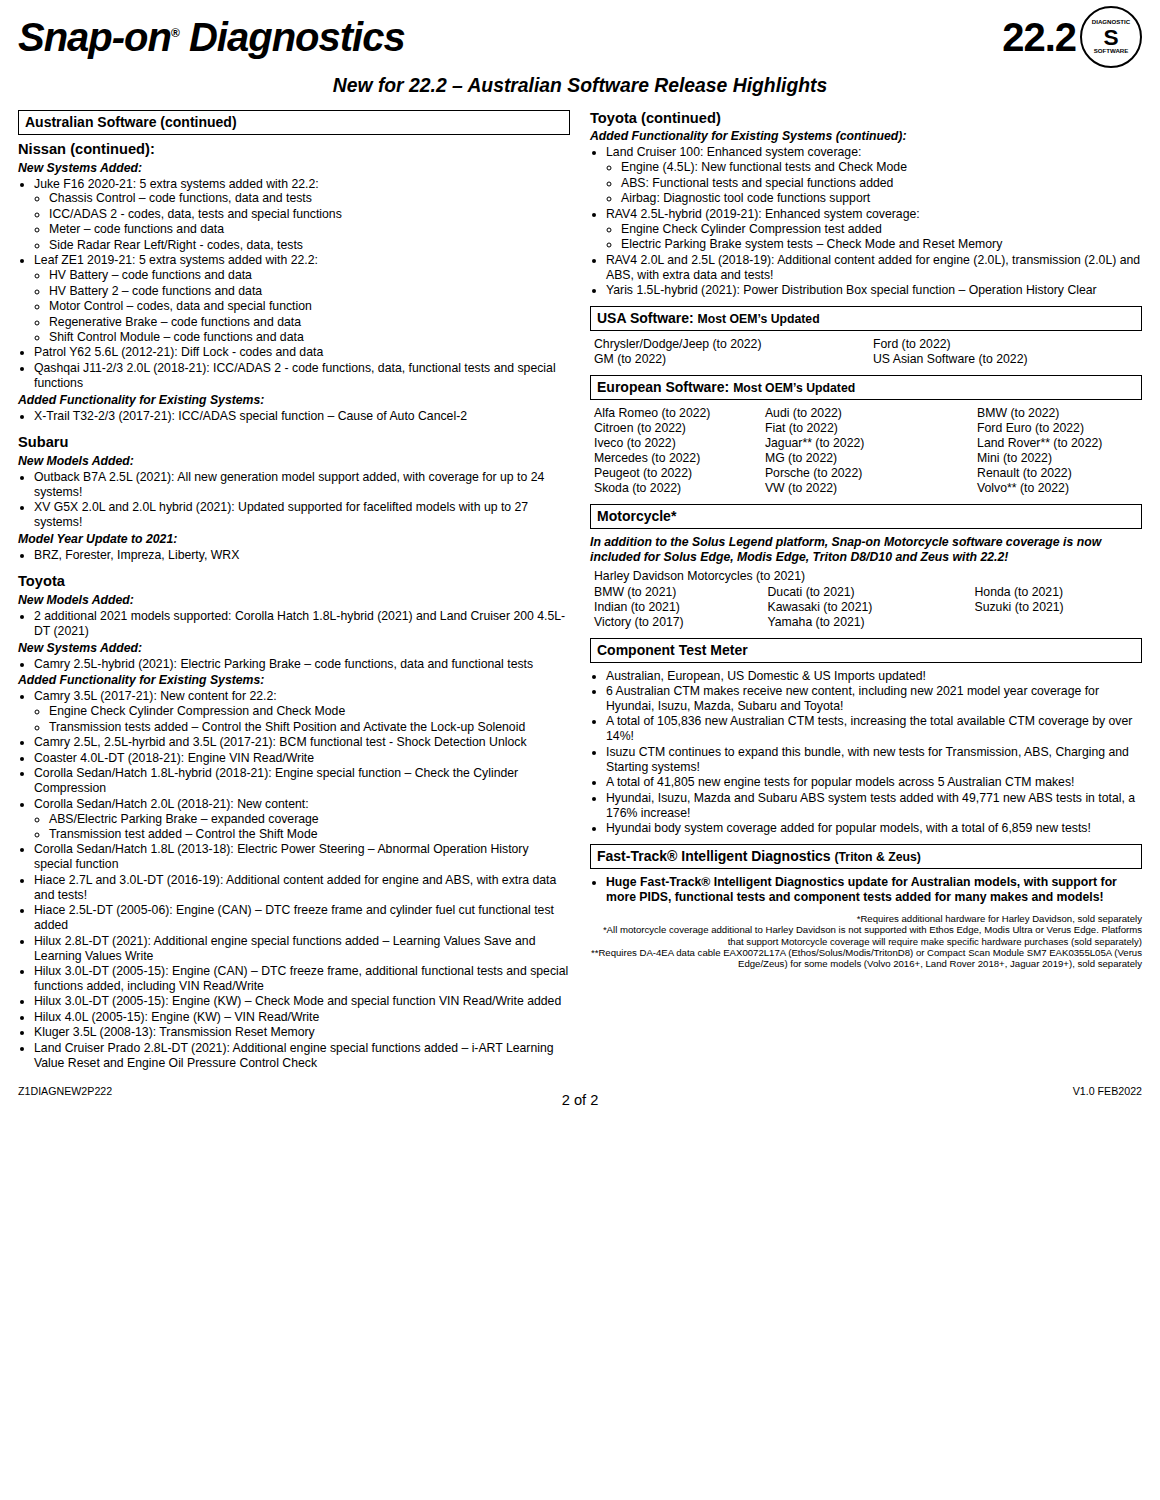Snap-on® Diagnostics
22.2
DIAGNOSTIC
S
SOFTWARE
New for 22.2 – Australian Software Release Highlights
Australian Software (continued)
Nissan (continued):
New Systems Added:
Juke F16 2020-21: 5 extra systems added with 22.2:
Chassis Control – code functions, data and tests
ICC/ADAS 2 - codes, data, tests and special functions
Meter – code functions and data
Side Radar Rear Left/Right - codes, data, tests
Leaf ZE1 2019-21: 5 extra systems added with 22.2:
HV Battery – code functions and data
HV Battery 2 – code functions and data
Motor Control – codes, data and special function
Regenerative Brake – code functions and data
Shift Control Module – code functions and data
Patrol Y62 5.6L (2012-21): Diff Lock - codes and data
Qashqai J11-2/3 2.0L (2018-21): ICC/ADAS 2 - code functions, data, functional tests and special functions
Added Functionality for Existing Systems:
X-Trail T32-2/3 (2017-21): ICC/ADAS special function – Cause of Auto Cancel-2
Subaru
New Models Added:
Outback B7A 2.5L (2021): All new generation model support added, with coverage for up to 24 systems!
XV G5X 2.0L and 2.0L hybrid (2021): Updated supported for facelifted models with up to 27 systems!
Model Year Update to 2021:
BRZ, Forester, Impreza, Liberty, WRX
Toyota
New Models Added:
2 additional 2021 models supported: Corolla Hatch 1.8L-hybrid (2021) and Land Cruiser 200 4.5L-DT (2021)
New Systems Added:
Camry 2.5L-hybrid (2021): Electric Parking Brake – code functions, data and functional tests
Added Functionality for Existing Systems:
Camry 3.5L (2017-21): New content for 22.2:
Engine Check Cylinder Compression and Check Mode
Transmission tests added – Control the Shift Position and Activate the Lock-up Solenoid
Camry 2.5L, 2.5L-hyrbid and 3.5L (2017-21): BCM functional test - Shock Detection Unlock
Coaster 4.0L-DT (2018-21): Engine VIN Read/Write
Corolla Sedan/Hatch 1.8L-hybrid (2018-21): Engine special function – Check the Cylinder Compression
Corolla Sedan/Hatch 2.0L (2018-21): New content:
ABS/Electric Parking Brake – expanded coverage
Transmission test added – Control the Shift Mode
Corolla Sedan/Hatch 1.8L (2013-18): Electric Power Steering – Abnormal Operation History special function
Hiace 2.7L and 3.0L-DT (2016-19): Additional content added for engine and ABS, with extra data and tests!
Hiace 2.5L-DT (2005-06): Engine (CAN) – DTC freeze frame and cylinder fuel cut functional test added
Hilux 2.8L-DT (2021): Additional engine special functions added – Learning Values Save and Learning Values Write
Hilux 3.0L-DT (2005-15): Engine (CAN) – DTC freeze frame, additional functional tests and special functions added, including VIN Read/Write
Hilux 3.0L-DT (2005-15): Engine (KW) – Check Mode and special function VIN Read/Write added
Hilux 4.0L (2005-15): Engine (KW) – VIN Read/Write
Kluger 3.5L (2008-13): Transmission Reset Memory
Land Cruiser Prado 2.8L-DT (2021): Additional engine special functions added – i-ART Learning Value Reset and Engine Oil Pressure Control Check
Toyota (continued)
Added Functionality for Existing Systems (continued):
Land Cruiser 100: Enhanced system coverage:
Engine (4.5L): New functional tests and Check Mode
ABS: Functional tests and special functions added
Airbag: Diagnostic tool code functions support
RAV4 2.5L-hybrid (2019-21): Enhanced system coverage:
Engine Check Cylinder Compression test added
Electric Parking Brake system tests – Check Mode and Reset Memory
RAV4 2.0L and 2.5L (2018-19): Additional content added for engine (2.0L), transmission (2.0L) and ABS, with extra data and tests!
Yaris 1.5L-hybrid (2021): Power Distribution Box special function – Operation History Clear
USA Software: Most OEM’s Updated
Chrysler/Dodge/Jeep (to 2022)
Ford (to 2022)
GM (to 2022)
US Asian Software (to 2022)
European Software: Most OEM’s Updated
Alfa Romeo (to 2022)
Audi (to 2022)
BMW (to 2022)
Citroen (to 2022)
Fiat (to 2022)
Ford Euro (to 2022)
Iveco (to 2022)
Jaguar** (to 2022)
Land Rover** (to 2022)
Mercedes (to 2022)
MG (to 2022)
Mini (to 2022)
Peugeot (to 2022)
Porsche (to 2022)
Renault (to 2022)
Skoda (to 2022)
VW (to 2022)
Volvo** (to 2022)
Motorcycle*
In addition to the Solus Legend platform, Snap-on Motorcycle software coverage is now included for Solus Edge, Modis Edge, Triton D8/D10 and Zeus with 22.2!
Harley Davidson Motorcycles (to 2021)
BMW (to 2021)
Ducati (to 2021)
Honda (to 2021)
Indian (to 2021)
Kawasaki (to 2021)
Suzuki (to 2021)
Victory (to 2017)
Yamaha (to 2021)
Component Test Meter
Australian, European, US Domestic & US Imports updated!
6 Australian CTM makes receive new content, including new 2021 model year coverage for Hyundai, Isuzu, Mazda, Subaru and Toyota!
A total of 105,836 new Australian CTM tests, increasing the total available CTM coverage by over 14%!
Isuzu CTM continues to expand this bundle, with new tests for Transmission, ABS, Charging and Starting systems!
A total of 41,805 new engine tests for popular models across 5 Australian CTM makes!
Hyundai, Isuzu, Mazda and Subaru ABS system tests added with 49,771 new ABS tests in total, a 176% increase!
Hyundai body system coverage added for popular models, with a total of 6,859 new tests!
Fast-Track® Intelligent Diagnostics (Triton & Zeus)
Huge Fast-Track® Intelligent Diagnostics update for Australian models, with support for more PIDS, functional tests and component tests added for many makes and models!
*Requires additional hardware for Harley Davidson, sold separately
*All motorcycle coverage additional to Harley Davidson is not supported with Ethos Edge, Modis Ultra or Verus Edge. Platforms that support Motorcycle coverage will require make specific hardware purchases (sold separately)
**Requires DA-4EA data cable EAX0072L17A (Ethos/Solus/Modis/TritonD8) or Compact Scan Module SM7 EAK0355L05A (Verus Edge/Zeus) for some models (Volvo 2016+, Land Rover 2018+, Jaguar 2019+), sold separately
Z1DIAGNEW2P222
V1.0 FEB2022
2 of 2